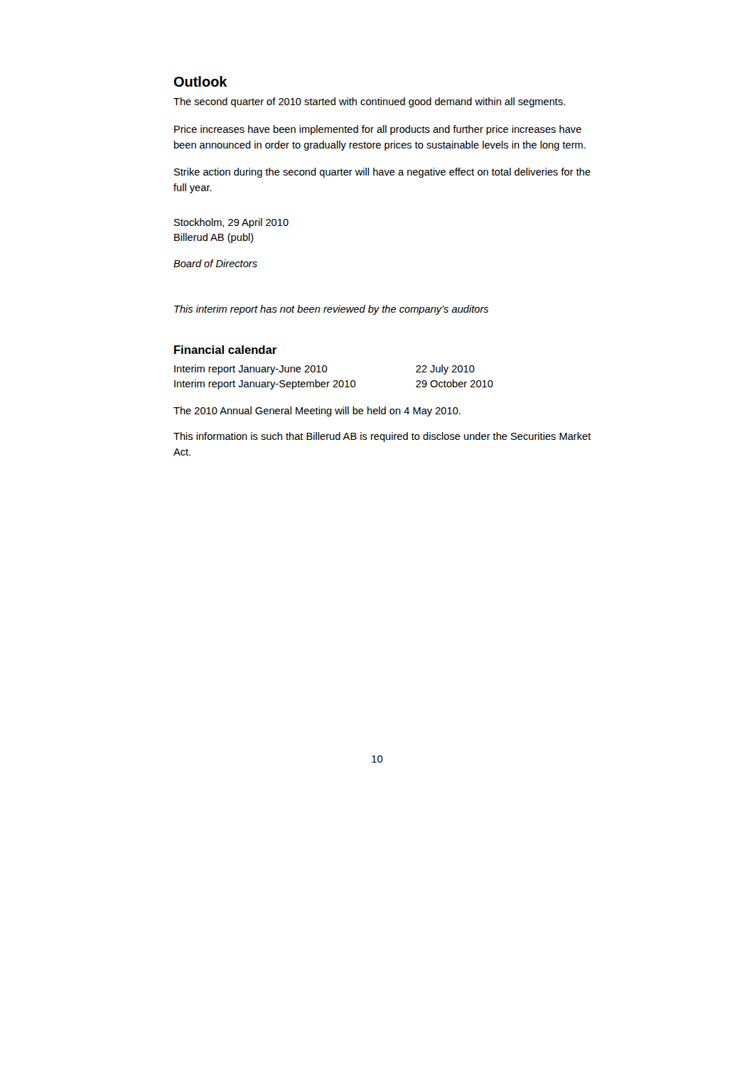Outlook
The second quarter of 2010 started with continued good demand within all segments.
Price increases have been implemented for all products and further price increases have been announced in order to gradually restore prices to sustainable levels in the long term.
Strike action during the second quarter will have a negative effect on total deliveries for the full year.
Stockholm, 29 April 2010
Billerud AB (publ)
Board of Directors
This interim report has not been reviewed by the company’s auditors
Financial calendar
| Interim report January-June 2010 | 22 July 2010 |
| Interim report January-September 2010 | 29 October 2010 |
The 2010 Annual General Meeting will be held on 4 May 2010.
This information is such that Billerud AB is required to disclose under the Securities Market Act.
10